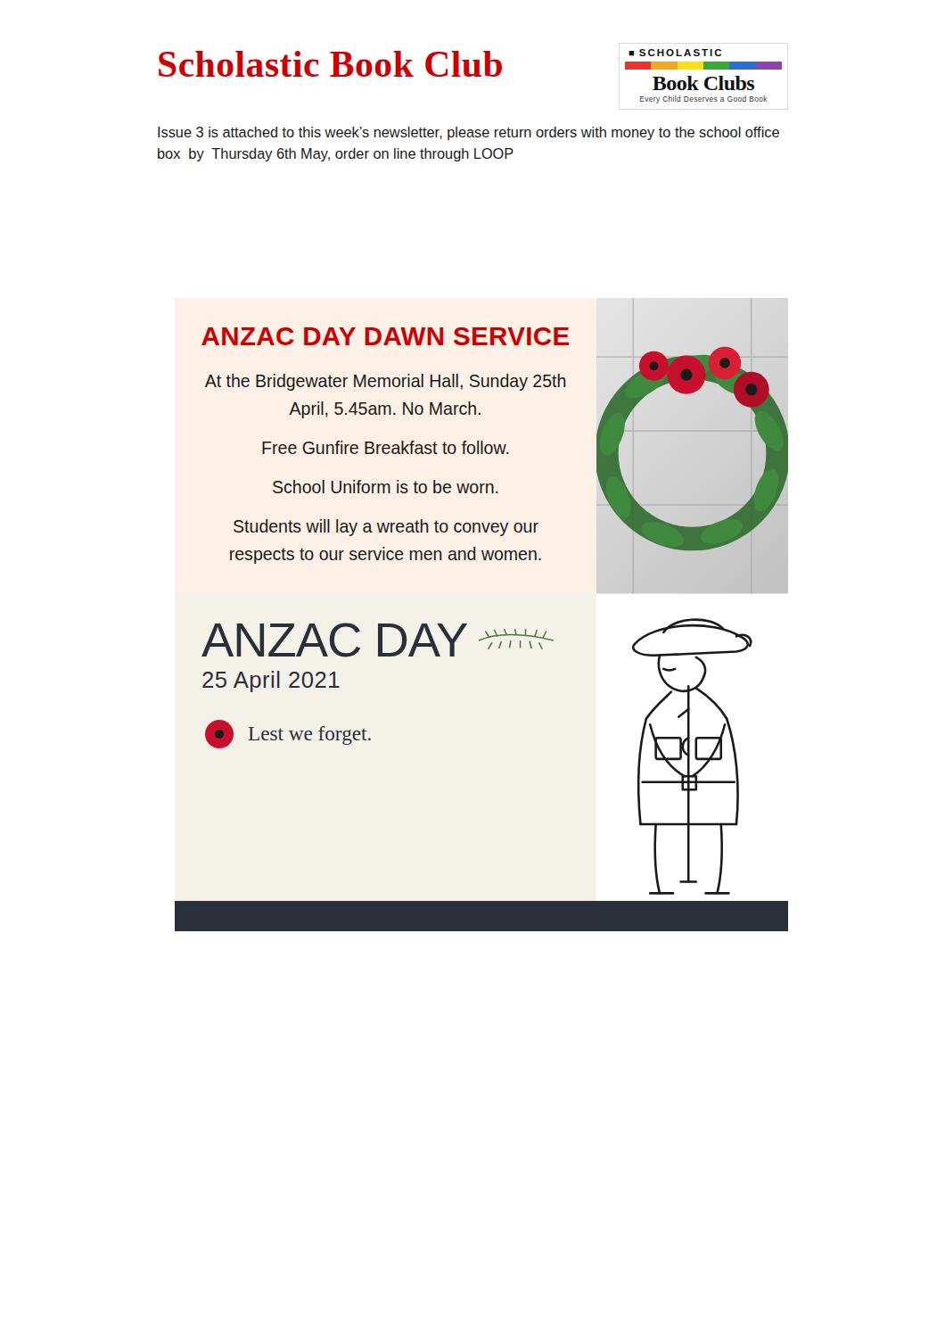Scholastic Book Club
SCHOLASTIC
Book Clubs
Every Child Deserves a Good Book
Issue 3 is attached to this week’s newsletter, please return orders with money to the school office box by Thursday 6th May, order on line through LOOP
ANZAC DAY DAWN SERVICE
At the Bridgewater Memorial Hall, Sunday 25th April, 5.45am. No March.
Free Gunfire Breakfast to follow.
School Uniform is to be worn.
Students will lay a wreath to convey our respects to our service men and women.
ANZAC DAY
25 April 2021
Lest we forget.